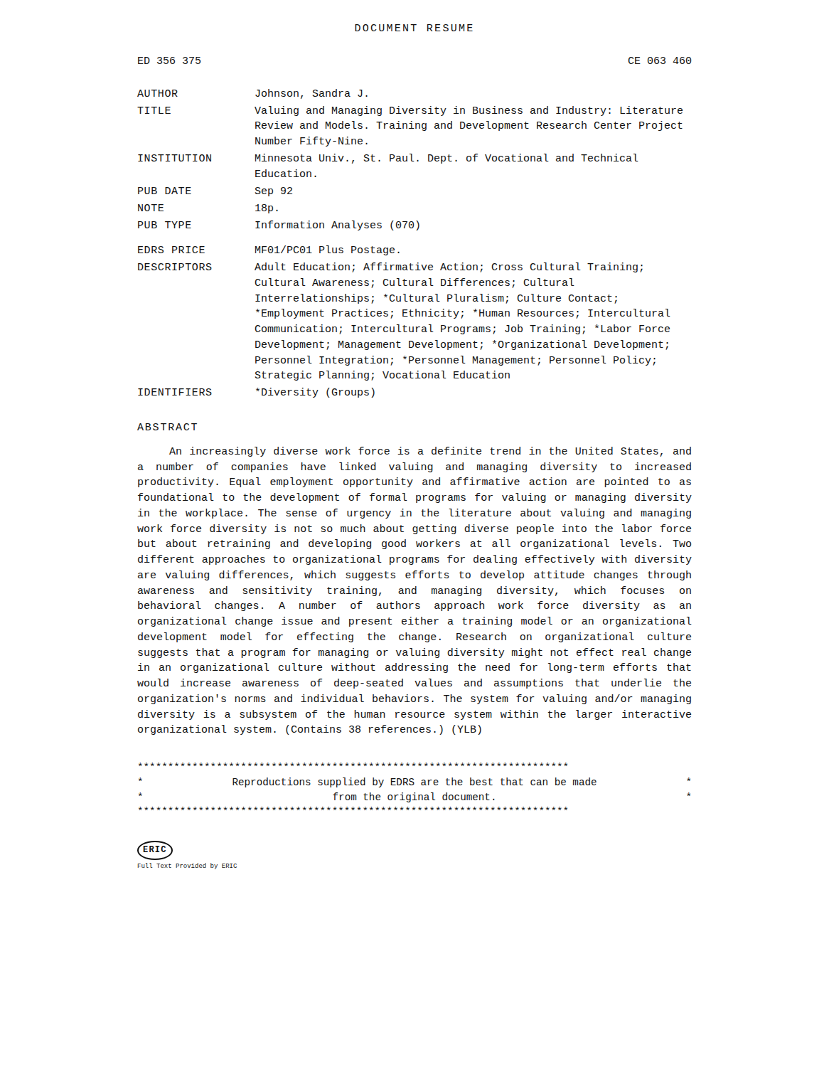DOCUMENT RESUME
ED 356 375 CE 063 460
AUTHOR
Johnson, Sandra J.
TITLE
Valuing and Managing Diversity in Business and Industry: Literature Review and Models. Training and Development Research Center Project Number Fifty-Nine.
INSTITUTION
Minnesota Univ., St. Paul. Dept. of Vocational and Technical Education.
PUB DATE
Sep 92
NOTE
18p.
PUB TYPE
Information Analyses (070)
EDRS PRICE
MF01/PC01 Plus Postage.
DESCRIPTORS
Adult Education; Affirmative Action; Cross Cultural Training; Cultural Awareness; Cultural Differences; Cultural Interrelationships; *Cultural Pluralism; Culture Contact; *Employment Practices; Ethnicity; *Human Resources; Intercultural Communication; Intercultural Programs; Job Training; *Labor Force Development; Management Development; *Organizational Development; Personnel Integration; *Personnel Management; Personnel Policy; Strategic Planning; Vocational Education
IDENTIFIERS
*Diversity (Groups)
ABSTRACT
An increasingly diverse work force is a definite trend in the United States, and a number of companies have linked valuing and managing diversity to increased productivity. Equal employment opportunity and affirmative action are pointed to as foundational to the development of formal programs for valuing or managing diversity in the workplace. The sense of urgency in the literature about valuing and managing work force diversity is not so much about getting diverse people into the labor force but about retraining and developing good workers at all organizational levels. Two different approaches to organizational programs for dealing effectively with diversity are valuing differences, which suggests efforts to develop attitude changes through awareness and sensitivity training, and managing diversity, which focuses on behavioral changes. A number of authors approach work force diversity as an organizational change issue and present either a training model or an organizational development model for effecting the change. Research on organizational culture suggests that a program for managing or valuing diversity might not effect real change in an organizational culture without addressing the need for long-term efforts that would increase awareness of deep-seated values and assumptions that underlie the organization's norms and individual behaviors. The system for valuing and/or managing diversity is a subsystem of the human resource system within the larger interactive organizational system. (Contains 38 references.) (YLB)
***********************************************************************
*Reproductions supplied by EDRS are the best that can be made*
*from the original document.*
***********************************************************************
ERIC Full Text Provided by ERIC